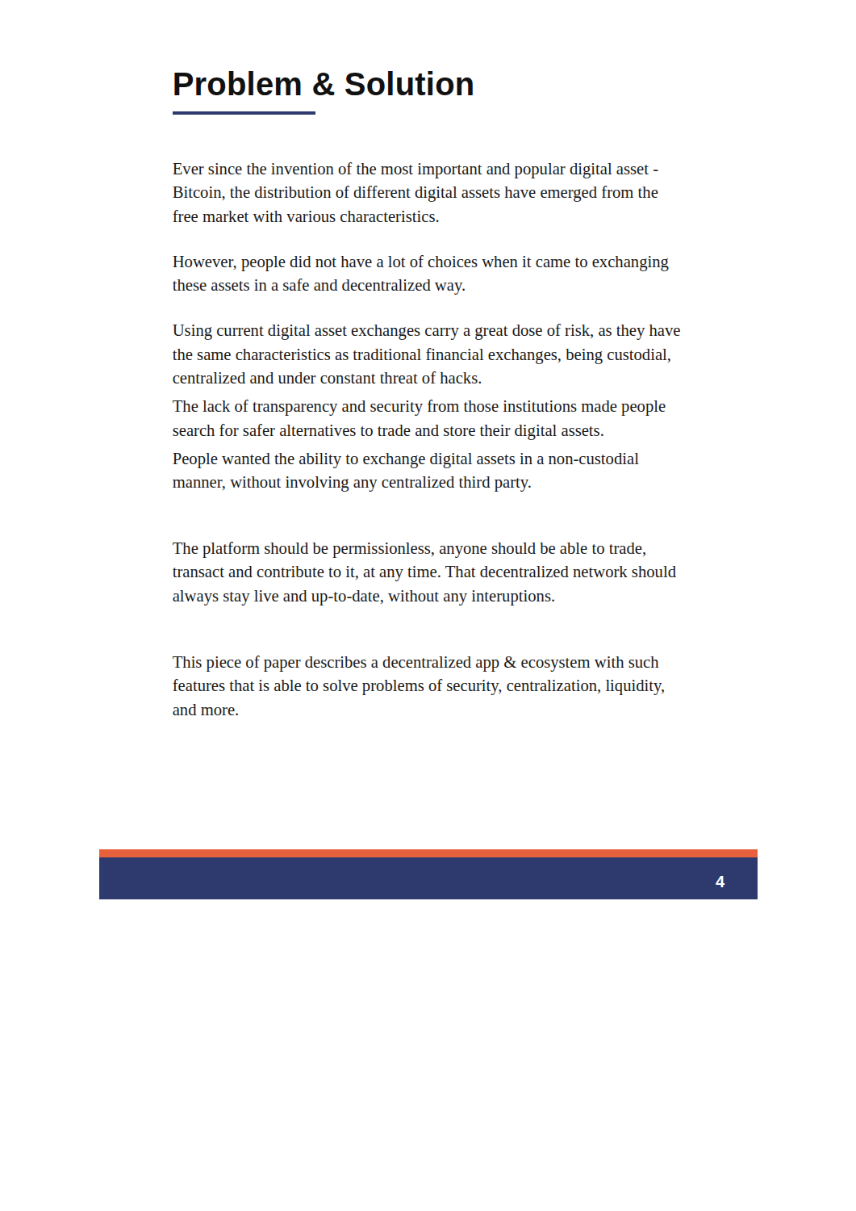Problem & Solution
Ever since the invention of the most important and popular digital asset - Bitcoin, the distribution of different digital assets have emerged from the free market with various characteristics.
However, people did not have a lot of choices when it came to exchanging these assets in a safe and decentralized way.
Using current digital asset exchanges carry a great dose of risk, as they have the same characteristics as traditional financial exchanges, being custodial, centralized and under constant threat of hacks.
The lack of transparency and security from those institutions made people search for safer alternatives to trade and store their digital assets.
People wanted the ability to exchange digital assets in a non-custodial manner, without involving any centralized third party.
The platform should be permissionless, anyone should be able to trade, transact and contribute to it, at any time. That decentralized network should always stay live and up-to-date, without any interuptions.
This piece of paper describes a decentralized app & ecosystem with such features that is able to solve problems of security, centralization, liquidity, and more.
4